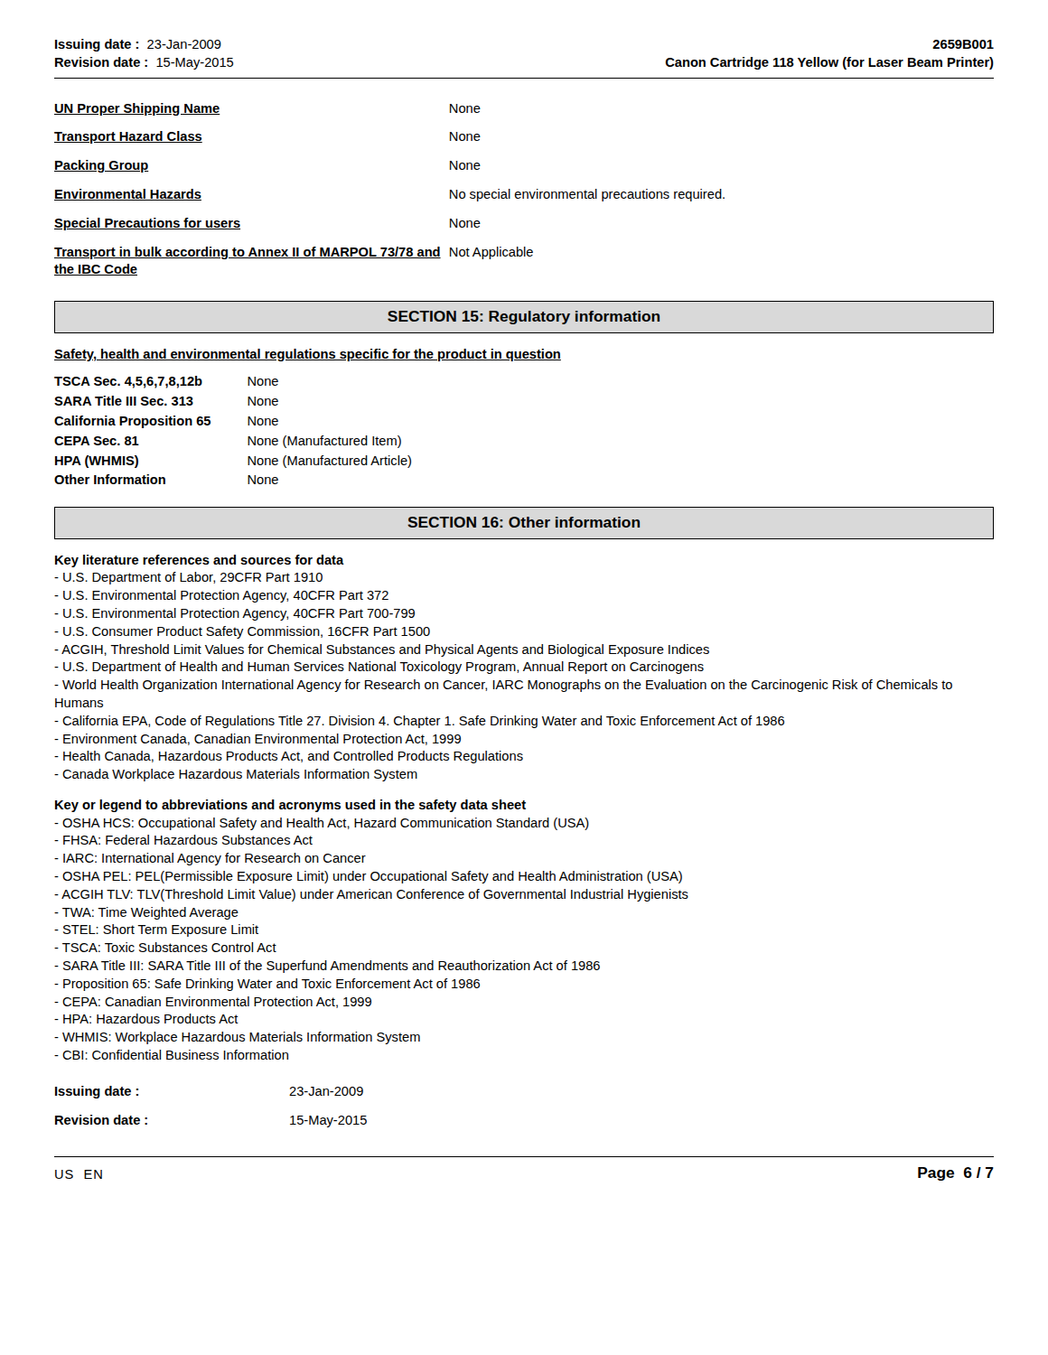Issuing date : 23-Jan-2009
Revision date : 15-May-2015
2659B001
Canon Cartridge 118 Yellow (for Laser Beam Printer)
| UN Proper Shipping Name | None |
| Transport Hazard Class | None |
| Packing Group | None |
| Environmental Hazards | No special environmental precautions required. |
| Special Precautions for users | None |
| Transport in bulk according to Annex II of MARPOL 73/78 and the IBC Code | Not Applicable |
SECTION 15: Regulatory information
Safety, health and environmental regulations specific for the product in question
| TSCA Sec. 4,5,6,7,8,12b | None |
| SARA Title III Sec. 313 | None |
| California Proposition 65 | None |
| CEPA Sec. 81 | None (Manufactured Item) |
| HPA (WHMIS) | None (Manufactured Article) |
| Other Information | None |
SECTION 16: Other information
Key literature references and sources for data
- U.S. Department of Labor, 29CFR Part 1910
- U.S. Environmental Protection Agency, 40CFR Part 372
- U.S. Environmental Protection Agency, 40CFR Part 700-799
- U.S. Consumer Product Safety Commission, 16CFR Part 1500
- ACGIH, Threshold Limit Values for Chemical Substances and Physical Agents and Biological Exposure Indices
- U.S. Department of Health and Human Services National Toxicology Program, Annual Report on Carcinogens
- World Health Organization International Agency for Research on Cancer, IARC Monographs on the Evaluation on the Carcinogenic Risk of Chemicals to Humans
- California EPA, Code of Regulations Title 27. Division 4. Chapter 1. Safe Drinking Water and Toxic Enforcement Act of 1986
- Environment Canada, Canadian Environmental Protection Act, 1999
- Health Canada, Hazardous Products Act, and Controlled Products Regulations
- Canada Workplace Hazardous Materials Information System
Key or legend to abbreviations and acronyms used in the safety data sheet
- OSHA HCS: Occupational Safety and Health Act, Hazard Communication Standard (USA)
- FHSA: Federal Hazardous Substances Act
- IARC: International Agency for Research on Cancer
- OSHA PEL: PEL(Permissible Exposure Limit) under Occupational Safety and Health Administration (USA)
- ACGIH TLV: TLV(Threshold Limit Value) under American Conference of Governmental Industrial Hygienists
- TWA: Time Weighted Average
- STEL: Short Term Exposure Limit
- TSCA: Toxic Substances Control Act
- SARA Title III: SARA Title III of the Superfund Amendments and Reauthorization Act of 1986
- Proposition 65: Safe Drinking Water and Toxic Enforcement Act of 1986
- CEPA: Canadian Environmental Protection Act, 1999
- HPA: Hazardous Products Act
- WHMIS: Workplace Hazardous Materials Information System
- CBI: Confidential Business Information
| Issuing date : | 23-Jan-2009 |
| Revision date : | 15-May-2015 |
US EN
Page 6 / 7